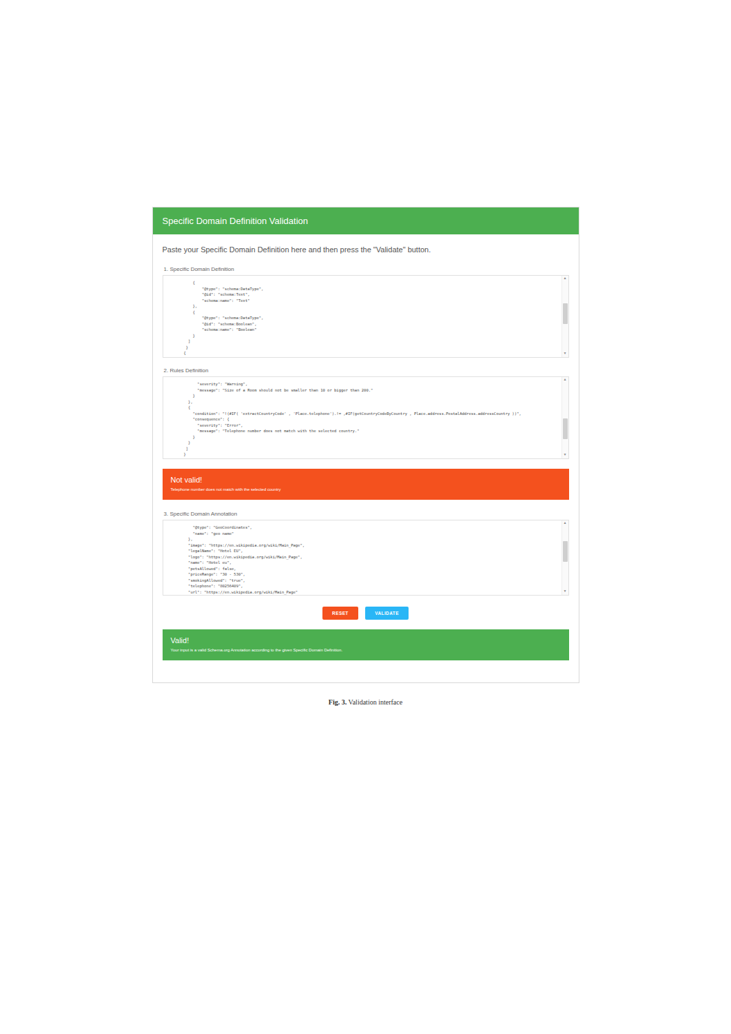Specific Domain Definition Validation
Paste your Specific Domain Definition here and then press the "Validate" button.
1. Specific Domain Definition
    {
        "@type": "schema:DataType",
        "@id": "schema:Text",
        "schema:name": "Text"
    },
    {
        "@type": "schema:DataType",
        "@id": "schema:Boolean",
        "schema:name": "Boolean"
    }
  ]
 }
{
▲
▼
2. Rules Definition
      "severity": "Warning",
      "message": "Size of a Room should not be smaller than 10 or bigger than 200."
    }
  },
  {
    "condition": "!(#IF( 'extractCountryCode' , 'Place.telephone').!= ,#IF(getCountryCodeByCountry , Place.address.PostalAddress.addressCountry ))",
    "consequence": {
      "severity": "Error",
      "message": "Telephone number does not match with the selected country."
    }
  }
 ]
}
▲
▼
Not valid!
Telephone number does not match with the selected country
3. Specific Domain Annotation
    "@type": "GeoCoordinates",
    "name": "geo name"
  },
  "image": "https://en.wikipedia.org/wiki/Main_Page",
  "legalName": "Hotel EU",
  "logo": "https://en.wikipedia.org/wiki/Main_Page",
  "name": "Hotel eu",
  "petsAllowed": false,
  "priceRange": "30 - 530",
  "smokingAllowed": "true",
  "telephone": "80256409",
  "url": "https://en.wikipedia.org/wiki/Main_Page"
}
▲
▼
Reset Validate
Valid!
Your input is a valid Schema.org Annotation according to the given Specific Domain Definition.
Fig. 3. Validation interface